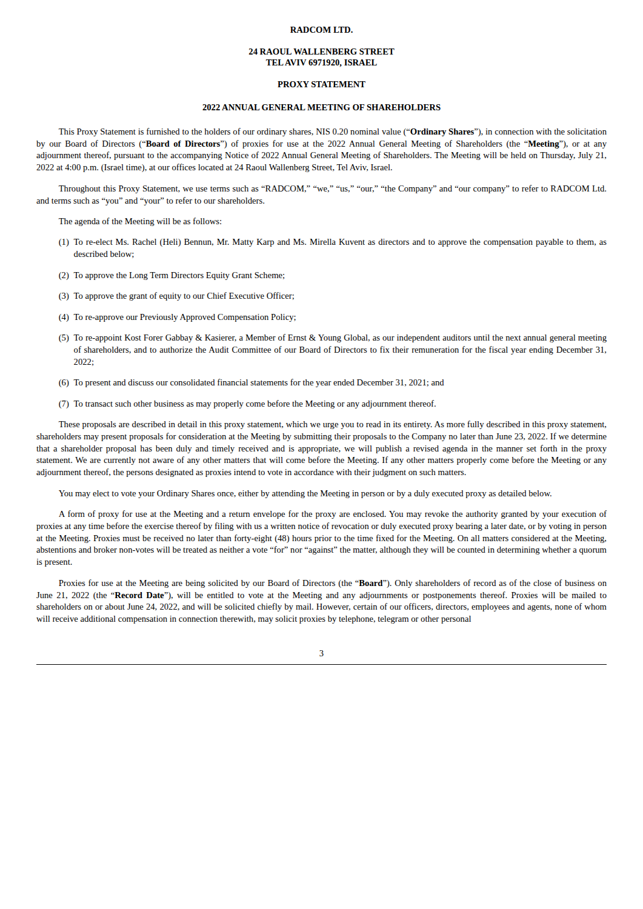RADCOM LTD.
24 RAOUL WALLENBERG STREET
TEL AVIV 6971920, ISRAEL
PROXY STATEMENT
2022 ANNUAL GENERAL MEETING OF SHAREHOLDERS
This Proxy Statement is furnished to the holders of our ordinary shares, NIS 0.20 nominal value (“Ordinary Shares”), in connection with the solicitation by our Board of Directors (“Board of Directors”) of proxies for use at the 2022 Annual General Meeting of Shareholders (the “Meeting”), or at any adjournment thereof, pursuant to the accompanying Notice of 2022 Annual General Meeting of Shareholders. The Meeting will be held on Thursday, July 21, 2022 at 4:00 p.m. (Israel time), at our offices located at 24 Raoul Wallenberg Street, Tel Aviv, Israel.
Throughout this Proxy Statement, we use terms such as “RADCOM,” “we,” “us,” “our,” “the Company” and “our company” to refer to RADCOM Ltd. and terms such as “you” and “your” to refer to our shareholders.
The agenda of the Meeting will be as follows:
To re-elect Ms. Rachel (Heli) Bennun, Mr. Matty Karp and Ms. Mirella Kuvent as directors and to approve the compensation payable to them, as described below;
To approve the Long Term Directors Equity Grant Scheme;
To approve the grant of equity to our Chief Executive Officer;
To re-approve our Previously Approved Compensation Policy;
To re-appoint Kost Forer Gabbay & Kasierer, a Member of Ernst & Young Global, as our independent auditors until the next annual general meeting of shareholders, and to authorize the Audit Committee of our Board of Directors to fix their remuneration for the fiscal year ending December 31, 2022;
To present and discuss our consolidated financial statements for the year ended December 31, 2021; and
To transact such other business as may properly come before the Meeting or any adjournment thereof.
These proposals are described in detail in this proxy statement, which we urge you to read in its entirety. As more fully described in this proxy statement, shareholders may present proposals for consideration at the Meeting by submitting their proposals to the Company no later than June 23, 2022. If we determine that a shareholder proposal has been duly and timely received and is appropriate, we will publish a revised agenda in the manner set forth in the proxy statement. We are currently not aware of any other matters that will come before the Meeting. If any other matters properly come before the Meeting or any adjournment thereof, the persons designated as proxies intend to vote in accordance with their judgment on such matters.
You may elect to vote your Ordinary Shares once, either by attending the Meeting in person or by a duly executed proxy as detailed below.
A form of proxy for use at the Meeting and a return envelope for the proxy are enclosed. You may revoke the authority granted by your execution of proxies at any time before the exercise thereof by filing with us a written notice of revocation or duly executed proxy bearing a later date, or by voting in person at the Meeting. Proxies must be received no later than forty-eight (48) hours prior to the time fixed for the Meeting. On all matters considered at the Meeting, abstentions and broker non-votes will be treated as neither a vote “for” nor “against” the matter, although they will be counted in determining whether a quorum is present.
Proxies for use at the Meeting are being solicited by our Board of Directors (the “Board”). Only shareholders of record as of the close of business on June 21, 2022 (the “Record Date”), will be entitled to vote at the Meeting and any adjournments or postponements thereof. Proxies will be mailed to shareholders on or about June 24, 2022, and will be solicited chiefly by mail. However, certain of our officers, directors, employees and agents, none of whom will receive additional compensation in connection therewith, may solicit proxies by telephone, telegram or other personal
3